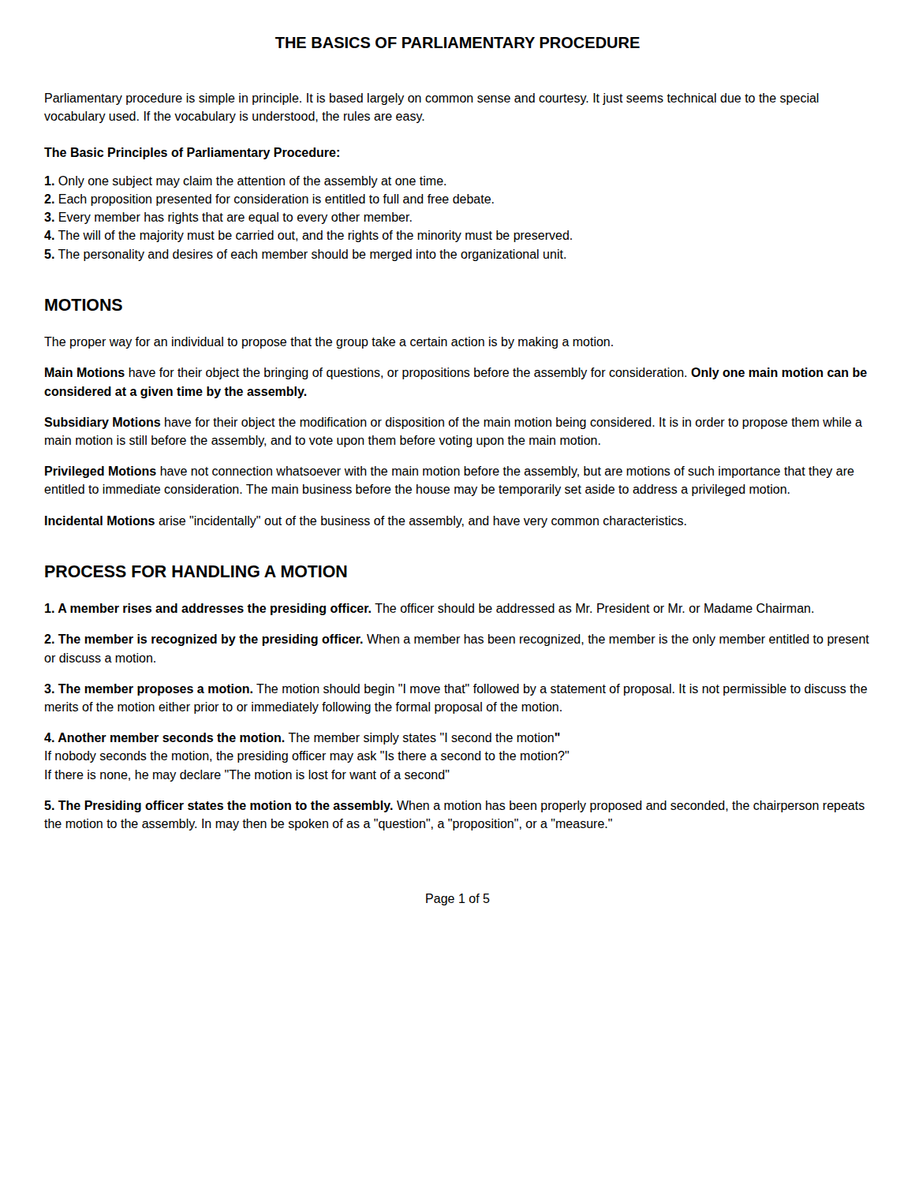THE BASICS OF PARLIAMENTARY PROCEDURE
Parliamentary procedure is simple in principle. It is based largely on common sense and courtesy. It just seems technical due to the special vocabulary used. If the vocabulary is understood, the rules are easy.
The Basic Principles of Parliamentary Procedure:
1. Only one subject may claim the attention of the assembly at one time.
2. Each proposition presented for consideration is entitled to full and free debate.
3. Every member has rights that are equal to every other member.
4. The will of the majority must be carried out, and the rights of the minority must be preserved.
5. The personality and desires of each member should be merged into the organizational unit.
MOTIONS
The proper way for an individual to propose that the group take a certain action is by making a motion.
Main Motions have for their object the bringing of questions, or propositions before the assembly for consideration. Only one main motion can be considered at a given time by the assembly.
Subsidiary Motions have for their object the modification or disposition of the main motion being considered. It is in order to propose them while a main motion is still before the assembly, and to vote upon them before voting upon the main motion.
Privileged Motions have not connection whatsoever with the main motion before the assembly, but are motions of such importance that they are entitled to immediate consideration. The main business before the house may be temporarily set aside to address a privileged motion.
Incidental Motions arise "incidentally" out of the business of the assembly, and have very common characteristics.
PROCESS FOR HANDLING A MOTION
1. A member rises and addresses the presiding officer. The officer should be addressed as Mr. President or Mr. or Madame Chairman.
2. The member is recognized by the presiding officer. When a member has been recognized, the member is the only member entitled to present or discuss a motion.
3. The member proposes a motion. The motion should begin "I move that" followed by a statement of proposal. It is not permissible to discuss the merits of the motion either prior to or immediately following the formal proposal of the motion.
4. Another member seconds the motion. The member simply states "I second the motion"
If nobody seconds the motion, the presiding officer may ask "Is there a second to the motion?"
If there is none, he may declare "The motion is lost for want of a second"
5. The Presiding officer states the motion to the assembly. When a motion has been properly proposed and seconded, the chairperson repeats the motion to the assembly. In may then be spoken of as a "question", a "proposition", or a "measure."
Page 1 of 5